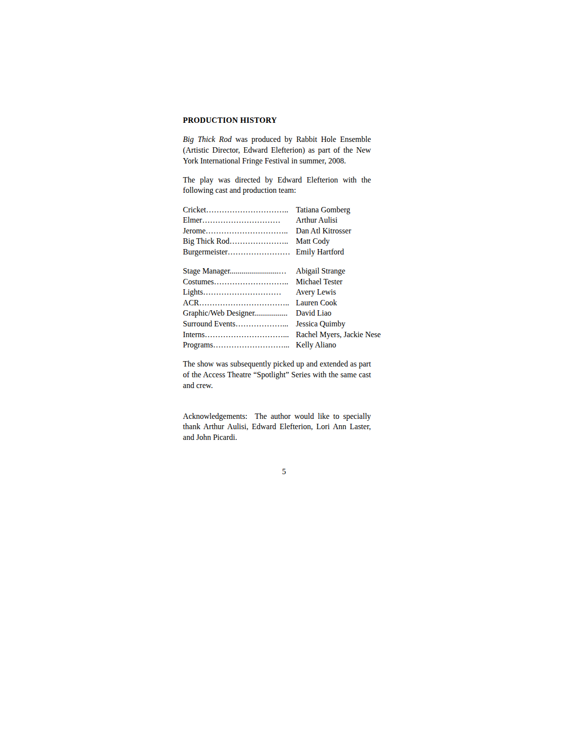PRODUCTION HISTORY
Big Thick Rod was produced by Rabbit Hole Ensemble (Artistic Director, Edward Elefterion) as part of the New York International Fringe Festival in summer, 2008.
The play was directed by Edward Elefterion with the following cast and production team:
| Cricket………………………….. | Tatiana Gomberg |
| Elmer………………………… | Arthur Aulisi |
| Jerome………………………….. | Dan Atl Kitrosser |
| Big Thick Rod………………….. | Matt Cody |
| Burgermeister…………………… | Emily Hartford |
| Stage Manager.........................… | Abigail Strange |
| Costumes……………………….. | Michael Tester |
| Lights………………………… | Avery Lewis |
| ACR…………………………….. | Lauren Cook |
| Graphic/Web Designer................. | David Liao |
| Surround Events………………... | Jessica Quimby |
| Interns…………………………... | Rachel Myers, Jackie Nese |
| Programs………………………... | Kelly Aliano |
The show was subsequently picked up and extended as part of the Access Theatre “Spotlight” Series with the same cast and crew.
Acknowledgements: The author would like to specially thank Arthur Aulisi, Edward Elefterion, Lori Ann Laster, and John Picardi.
5